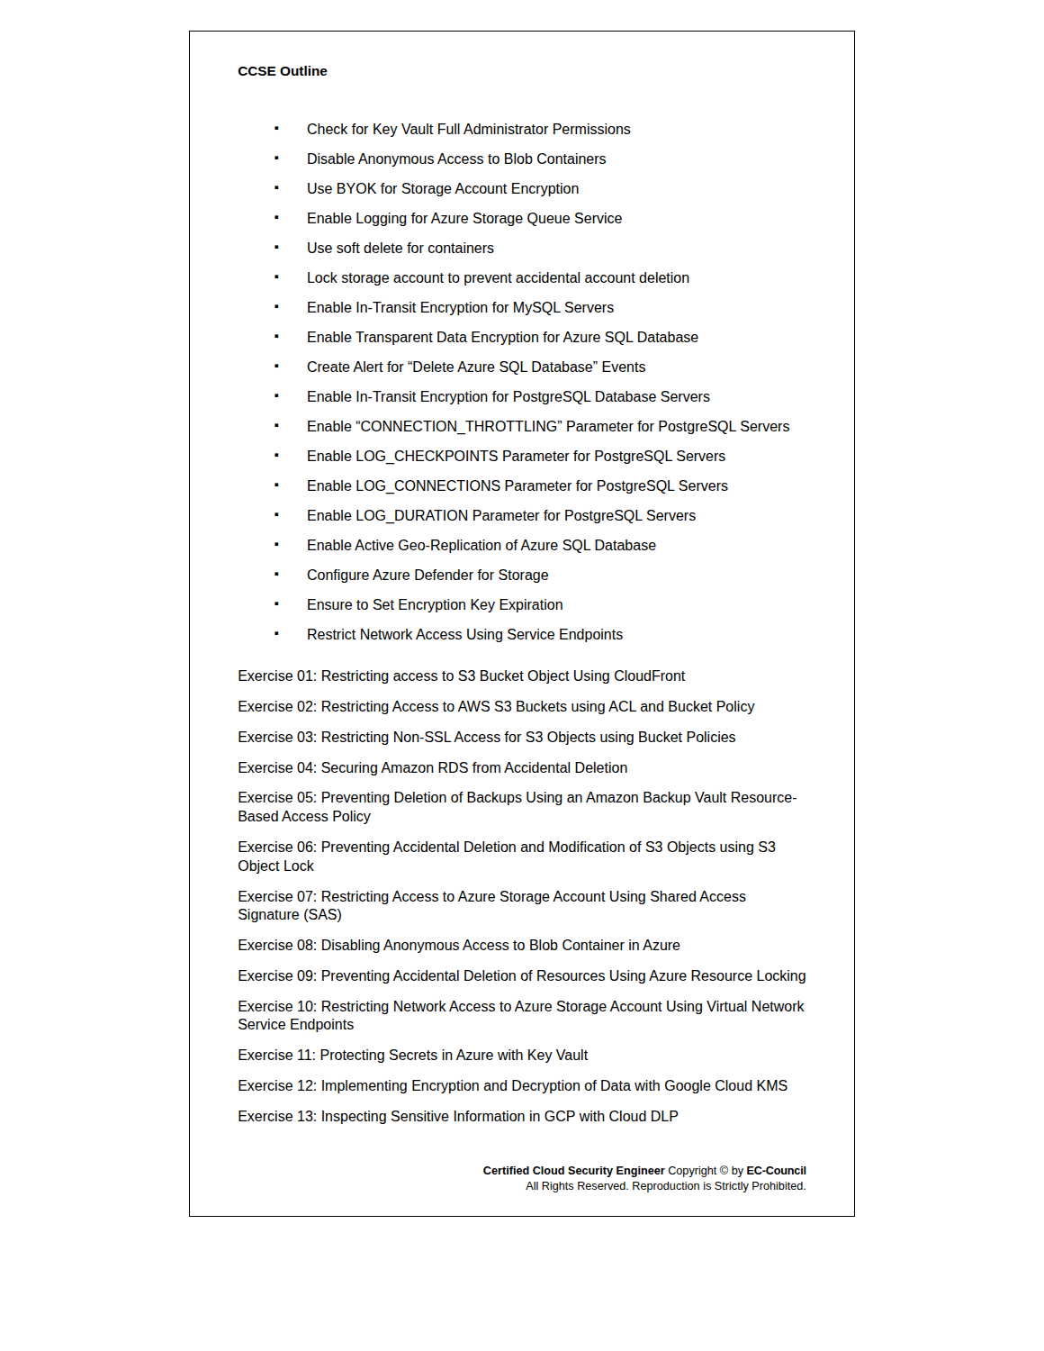CCSE Outline
Check for Key Vault Full Administrator Permissions
Disable Anonymous Access to Blob Containers
Use BYOK for Storage Account Encryption
Enable Logging for Azure Storage Queue Service
Use soft delete for containers
Lock storage account to prevent accidental account deletion
Enable In-Transit Encryption for MySQL Servers
Enable Transparent Data Encryption for Azure SQL Database
Create Alert for “Delete Azure SQL Database” Events
Enable In-Transit Encryption for PostgreSQL Database Servers
Enable “CONNECTION_THROTTLING” Parameter for PostgreSQL Servers
Enable LOG_CHECKPOINTS Parameter for PostgreSQL Servers
Enable LOG_CONNECTIONS Parameter for PostgreSQL Servers
Enable LOG_DURATION Parameter for PostgreSQL Servers
Enable Active Geo-Replication of Azure SQL Database
Configure Azure Defender for Storage
Ensure to Set Encryption Key Expiration
Restrict Network Access Using Service Endpoints
Exercise 01: Restricting access to S3 Bucket Object Using CloudFront
Exercise 02: Restricting Access to AWS S3 Buckets using ACL and Bucket Policy
Exercise 03: Restricting Non-SSL Access for S3 Objects using Bucket Policies
Exercise 04: Securing Amazon RDS from Accidental Deletion
Exercise 05: Preventing Deletion of Backups Using an Amazon Backup Vault Resource-Based Access Policy
Exercise 06: Preventing Accidental Deletion and Modification of S3 Objects using S3 Object Lock
Exercise 07: Restricting Access to Azure Storage Account Using Shared Access Signature (SAS)
Exercise 08: Disabling Anonymous Access to Blob Container in Azure
Exercise 09: Preventing Accidental Deletion of Resources Using Azure Resource Locking
Exercise 10: Restricting Network Access to Azure Storage Account Using Virtual Network Service Endpoints
Exercise 11: Protecting Secrets in Azure with Key Vault
Exercise 12: Implementing Encryption and Decryption of Data with Google Cloud KMS
Exercise 13: Inspecting Sensitive Information in GCP with Cloud DLP
Certified Cloud Security Engineer Copyright © by EC-Council
All Rights Reserved. Reproduction is Strictly Prohibited.